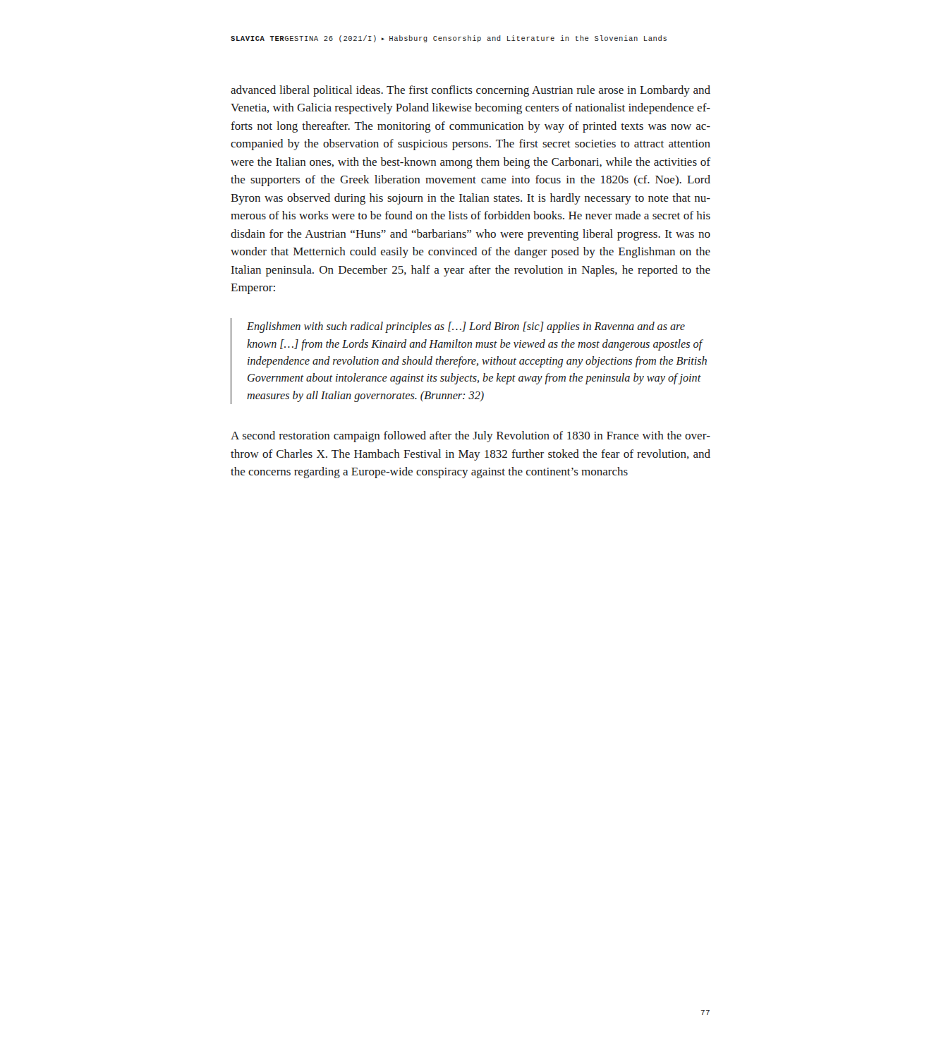SLAVICA TERGESTINA 26 (2021/I)▸Habsburg Censorship and Literature in the Slovenian Lands
advanced liberal political ideas. The first conflicts concerning Austrian rule arose in Lombardy and Venetia, with Galicia respectively Poland likewise becoming centers of nationalist independence efforts not long thereafter. The monitoring of communication by way of printed texts was now accompanied by the observation of suspicious persons. The first secret societies to attract attention were the Italian ones, with the best-known among them being the Carbonari, while the activities of the supporters of the Greek liberation movement came into focus in the 1820s (cf. Noe). Lord Byron was observed during his sojourn in the Italian states. It is hardly necessary to note that numerous of his works were to be found on the lists of forbidden books. He never made a secret of his disdain for the Austrian “Huns” and “barbarians” who were preventing liberal progress. It was no wonder that Metternich could easily be convinced of the danger posed by the Englishman on the Italian peninsula. On December 25, half a year after the revolution in Naples, he reported to the Emperor:
Englishmen with such radical principles as […] Lord Biron [sic] applies in Ravenna and as are known […] from the Lords Kinaird and Hamilton must be viewed as the most dangerous apostles of independence and revolution and should therefore, without accepting any objections from the British Government about intolerance against its subjects, be kept away from the peninsula by way of joint measures by all Italian governorates. (Brunner: 32)
A second restoration campaign followed after the July Revolution of 1830 in France with the overthrow of Charles X. The Hambach Festival in May 1832 further stoked the fear of revolution, and the concerns regarding a Europe-wide conspiracy against the continent’s monarchs
77